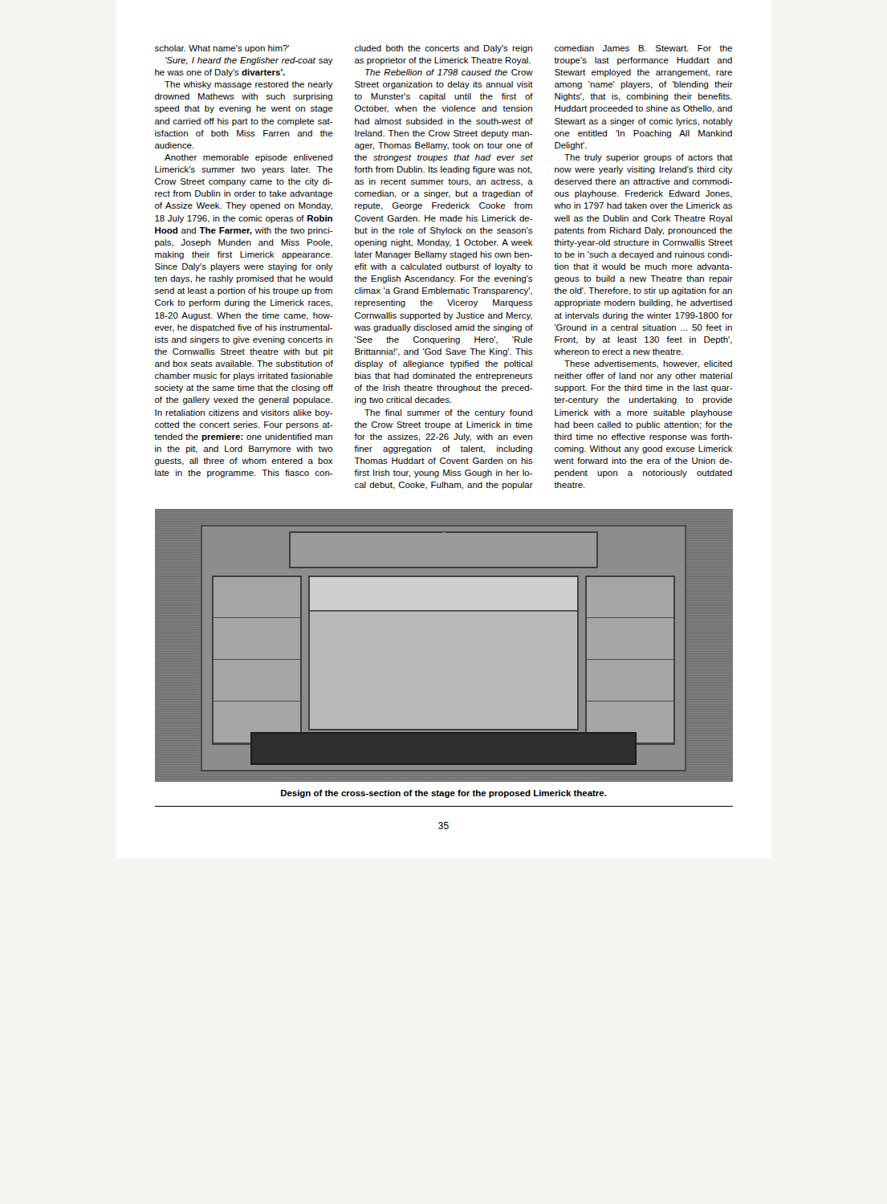scholar. What name's upon him?'
'Sure, I heard the Englisher red-coat say he was one of Daly's divarters'.
The whisky massage restored the nearly drowned Mathews with such surprising speed that by evening he went on stage and carried off his part to the complete satisfaction of both Miss Farren and the audience.
Another memorable episode enlivened Limerick's summer two years later. The Crow Street company came to the city direct from Dublin in order to take advantage of Assize Week. They opened on Monday, 18 July 1796, in the comic operas of Robin Hood and The Farmer, with the two principals, Joseph Munden and Miss Poole, making their first Limerick appearance. Since Daly's players were staying for only ten days, he rashly promised that he would send at least a portion of his troupe up from Cork to perform during the Limerick races, 18-20 August. When the time came, however, he dispatched five of his instrumentalists and singers to give evening concerts in the Cornwallis Street theatre with but pit and box seats available. The substitution of chamber music for plays irritated fasionable society at the same time that the closing off of the gallery vexed the general populace. In retaliation citizens and visitors alike boycotted the concert series. Four persons attended the premiere: one unidentified man in the pit, and Lord Barrymore with two guests, all three of whom entered a box late in the programme. This fiasco concluded both the concerts and Daly's reign as proprietor of the Limerick Theatre Royal.
The Rebellion of 1798 caused the Crow Street organization to delay its annual visit to Munster's capital until the first of October, when the violence and tension had almost subsided in the south-west of Ireland. Then the Crow Street deputy manager, Thomas Bellamy, took on tour one of the strongest troupes that had ever set forth from Dublin. Its leading figure was not, as in recent summer tours, an actress, a comedian, or a singer, but a tragedian of repute, George Frederick Cooke from Covent Garden. He made his Limerick debut in the role of Shylock on the season's opening night, Monday, 1 October. A week later Manager Bellamy staged his own benefit with a calculated outburst of loyalty to the English Ascendancy. For the evening's climax 'a Grand Emblematic Transparency', representing the Viceroy Marquess Cornwallis supported by Justice and Mercy, was gradually disclosed amid the singing of 'See the Conquering Hero', 'Rule Brittannia!', and 'God Save The King'. This display of allegiance typified the poltical bias that had dominated the entrepreneurs of the Irish theatre throughout the preceding two critical decades.
The final summer of the century found the Crow Street troupe at Limerick in time for the assizes, 22-26 July, with an even finer aggregation of talent, including Thomas Huddart of Covent Garden on his first Irish tour, young Miss Gough in her local debut, Cooke, Fulham, and the popular comedian James B. Stewart. For the troupe's last performance Huddart and Stewart employed the arrangement, rare among 'name' players, of 'blending their Nights', that is, combining their benefits. Huddart proceeded to shine as Othello, and Stewart as a singer of comic lyrics, notably one entitled 'In Poaching All Mankind Delight'.
The truly superior groups of actors that now were yearly visiting Ireland's third city deserved there an attractive and commodious playhouse. Frederick Edward Jones, who in 1797 had taken over the Limerick as well as the Dublin and Cork Theatre Royal patents from Richard Daly, pronounced the thirty-year-old structure in Cornwallis Street to be in 'such a decayed and ruinous condition that it would be much more advantageous to build a new Theatre than repair the old'. Therefore, to stir up agitation for an appropriate modern building, he advertised at intervals during the winter 1799-1800 for 'Ground in a central situation ... 50 feet in Front, by at least 130 feet in Depth', whereon to erect a new theatre.
These advertisements, however, elicited neither offer of land nor any other material support. For the third time in the last quarter-century the undertaking to provide Limerick with a more suitable playhouse had been called to public attention; for the third time no effective response was forthcoming. Without any good excuse Limerick went forward into the era of the Union dependent upon a notoriously outdated theatre.
Design of the cross-section of the stage for the proposed Limerick theatre.
35